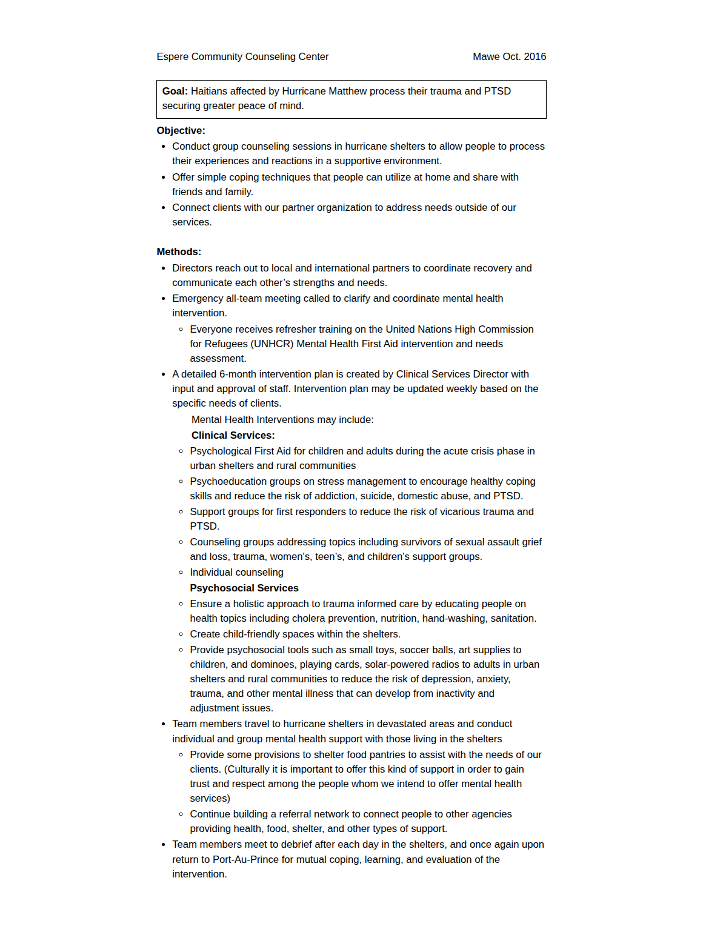Espere Community Counseling Center Mawe Oct. 2016
Goal: Haitians affected by Hurricane Matthew process their trauma and PTSD securing greater peace of mind.
Objective:
Conduct group counseling sessions in hurricane shelters to allow people to process their experiences and reactions in a supportive environment.
Offer simple coping techniques that people can utilize at home and share with friends and family.
Connect clients with our partner organization to address needs outside of our services.
Methods:
Directors reach out to local and international partners to coordinate recovery and communicate each other’s strengths and needs.
Emergency all-team meeting called to clarify and coordinate mental health intervention.
Everyone receives refresher training on the United Nations High Commission for Refugees (UNHCR) Mental Health First Aid intervention and needs assessment.
A detailed 6-month intervention plan is created by Clinical Services Director with input and approval of staff. Intervention plan may be updated weekly based on the specific needs of clients.
Mental Health Interventions may include:
Clinical Services:
Psychological First Aid for children and adults during the acute crisis phase in urban shelters and rural communities
Psychoeducation groups on stress management to encourage healthy coping skills and reduce the risk of addiction, suicide, domestic abuse, and PTSD.
Support groups for first responders to reduce the risk of vicarious trauma and PTSD.
Counseling groups addressing topics including survivors of sexual assault grief and loss, trauma, women's, teen’s, and children's support groups.
Individual counseling
Psychosocial Services
Ensure a holistic approach to trauma informed care by educating people on health topics including cholera prevention, nutrition, hand-washing, sanitation.
Create child-friendly spaces within the shelters.
Provide psychosocial tools such as small toys, soccer balls, art supplies to children, and dominoes, playing cards, solar-powered radios to adults in urban shelters and rural communities to reduce the risk of depression, anxiety, trauma, and other mental illness that can develop from inactivity and adjustment issues.
Team members travel to hurricane shelters in devastated areas and conduct individual and group mental health support with those living in the shelters
Provide some provisions to shelter food pantries to assist with the needs of our clients. (Culturally it is important to offer this kind of support in order to gain trust and respect among the people whom we intend to offer mental health services)
Continue building a referral network to connect people to other agencies providing health, food, shelter, and other types of support.
Team members meet to debrief after each day in the shelters, and once again upon return to Port-Au-Prince for mutual coping, learning, and evaluation of the intervention.